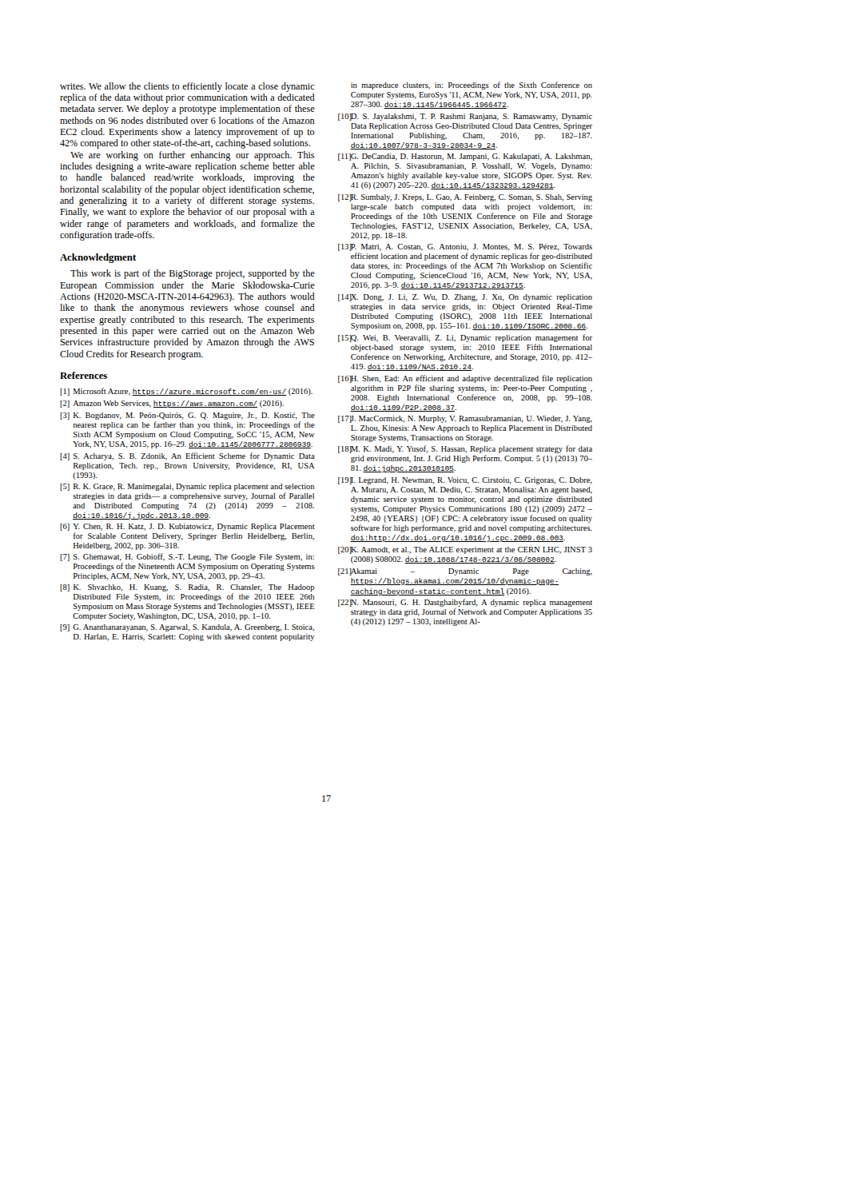writes. We allow the clients to efficiently locate a close dynamic replica of the data without prior communication with a dedicated metadata server. We deploy a prototype implementation of these methods on 96 nodes distributed over 6 locations of the Amazon EC2 cloud. Experiments show a latency improvement of up to 42% compared to other state-of-the-art, caching-based solutions.
We are working on further enhancing our approach. This includes designing a write-aware replication scheme better able to handle balanced read/write workloads, improving the horizontal scalability of the popular object identification scheme, and generalizing it to a variety of different storage systems. Finally, we want to explore the behavior of our proposal with a wider range of parameters and workloads, and formalize the configuration trade-offs.
Acknowledgment
This work is part of the BigStorage project, supported by the European Commission under the Marie Skłodowska-Curie Actions (H2020-MSCA-ITN-2014-642963). The authors would like to thank the anonymous reviewers whose counsel and expertise greatly contributed to this research. The experiments presented in this paper were carried out on the Amazon Web Services infrastructure provided by Amazon through the AWS Cloud Credits for Research program.
References
[1] Microsoft Azure, https://azure.microsoft.com/en-us/ (2016).
[2] Amazon Web Services, https://aws.amazon.com/ (2016).
[3] K. Bogdanov, M. Peón-Quirós, G. Q. Maguire, Jr., D. Kostić, The nearest replica can be farther than you think, in: Proceedings of the Sixth ACM Symposium on Cloud Computing, SoCC '15, ACM, New York, NY, USA, 2015, pp. 16–29. doi:10.1145/2806777.2806939.
[4] S. Acharya, S. B. Zdonik, An Efficient Scheme for Dynamic Data Replication, Tech. rep., Brown University, Providence, RI, USA (1993).
[5] R. K. Grace, R. Manimegalai, Dynamic replica placement and selection strategies in data grids— a comprehensive survey, Journal of Parallel and Distributed Computing 74 (2) (2014) 2099 – 2108. doi:10.1016/j.jpdc.2013.10.009.
[6] Y. Chen, R. H. Katz, J. D. Kubiatowicz, Dynamic Replica Placement for Scalable Content Delivery, Springer Berlin Heidelberg, Berlin, Heidelberg, 2002, pp. 306–318.
[7] S. Ghemawat, H. Gobioff, S.-T. Leung, The Google File System, in: Proceedings of the Nineteenth ACM Symposium on Operating Systems Principles, ACM, New York, NY, USA, 2003, pp. 29–43.
[8] K. Shvachko, H. Kuang, S. Radia, R. Chansler, The Hadoop Distributed File System, in: Proceedings of the 2010 IEEE 26th Symposium on Mass Storage Systems and Technologies (MSST), IEEE Computer Society, Washington, DC, USA, 2010, pp. 1–10.
[9] G. Ananthanarayanan, S. Agarwal, S. Kandula, A. Greenberg, I. Stoica, D. Harlan, E. Harris, Scarlett: Coping with skewed content popularity in mapreduce clusters, in: Proceedings of the Sixth Conference on Computer Systems, EuroSys '11, ACM, New York, NY, USA, 2011, pp. 287–300. doi:10.1145/1966445.1966472.
[10] D. S. Jayalakshmi, T. P. Rashmi Ranjana, S. Ramaswamy, Dynamic Data Replication Across Geo-Distributed Cloud Data Centres, Springer International Publishing, Cham, 2016, pp. 182–187. doi:10.1007/978-3-319-28034-9_24.
[11] G. DeCandia, D. Hastorun, M. Jampani, G. Kakulapati, A. Lakshman, A. Pilchin, S. Sivasubramanian, P. Vosshall, W. Vogels, Dynamo: Amazon's highly available key-value store, SIGOPS Oper. Syst. Rev. 41 (6) (2007) 205–220. doi:10.1145/1323293.1294281.
[12] R. Sumbaly, J. Kreps, L. Gao, A. Feinberg, C. Soman, S. Shah, Serving large-scale batch computed data with project voldemort, in: Proceedings of the 10th USENIX Conference on File and Storage Technologies, FAST'12, USENIX Association, Berkeley, CA, USA, 2012, pp. 18–18.
[13] P. Matri, A. Costan, G. Antoniu, J. Montes, M. S. Pérez, Towards efficient location and placement of dynamic replicas for geo-distributed data stores, in: Proceedings of the ACM 7th Workshop on Scientific Cloud Computing, ScienceCloud '16, ACM, New York, NY, USA, 2016, pp. 3–9. doi:10.1145/2913712.2913715.
[14] X. Dong, J. Li, Z. Wu, D. Zhang, J. Xu, On dynamic replication strategies in data service grids, in: Object Oriented Real-Time Distributed Computing (ISORC), 2008 11th IEEE International Symposium on, 2008, pp. 155–161. doi:10.1109/ISORC.2008.66.
[15] Q. Wei, B. Veeravalli, Z. Li, Dynamic replication management for object-based storage system, in: 2010 IEEE Fifth International Conference on Networking, Architecture, and Storage, 2010, pp. 412–419. doi:10.1109/NAS.2010.24.
[16] H. Shen, Ead: An efficient and adaptive decentralized file replication algorithm in P2P file sharing systems, in: Peer-to-Peer Computing , 2008. Eighth International Conference on, 2008, pp. 99–108. doi:10.1109/P2P.2008.37.
[17] J. MacCormick, N. Murphy, V. Ramasubramanian, U. Wieder, J. Yang, L. Zhou, Kinesis: A New Approach to Replica Placement in Distributed Storage Systems, Transactions on Storage.
[18] M. K. Madi, Y. Yusof, S. Hassan, Replica placement strategy for data grid environment, Int. J. Grid High Perform. Comput. 5 (1) (2013) 70–81. doi:jghpc.2013010105.
[19] I. Legrand, H. Newman, R. Voicu, C. Cirstoiu, C. Grigoras, C. Dobre, A. Muraru, A. Costan, M. Dediu, C. Stratan, Monalisa: An agent based, dynamic service system to monitor, control and optimize distributed systems, Computer Physics Communications 180 (12) (2009) 2472 – 2498, 40 {YEARS} {OF} CPC: A celebratory issue focused on quality software for high performance, grid and novel computing architectures. doi:http://dx.doi.org/10.1016/j.cpc.2009.08.003.
[20] K. Aamodt, et al., The ALICE experiment at the CERN LHC, JINST 3 (2008) S08002. doi:10.1088/1748-0221/3/08/S08002.
[21] Akamai – Dynamic Page Caching, https://blogs.akamai.com/2015/10/dynamic-page-caching-beyond-static-content.html (2016).
[22] N. Mansouri, G. H. Dastghaibyfard, A dynamic replica management strategy in data grid, Journal of Network and Computer Applications 35 (4) (2012) 1297 – 1303, intelligent Al-
17